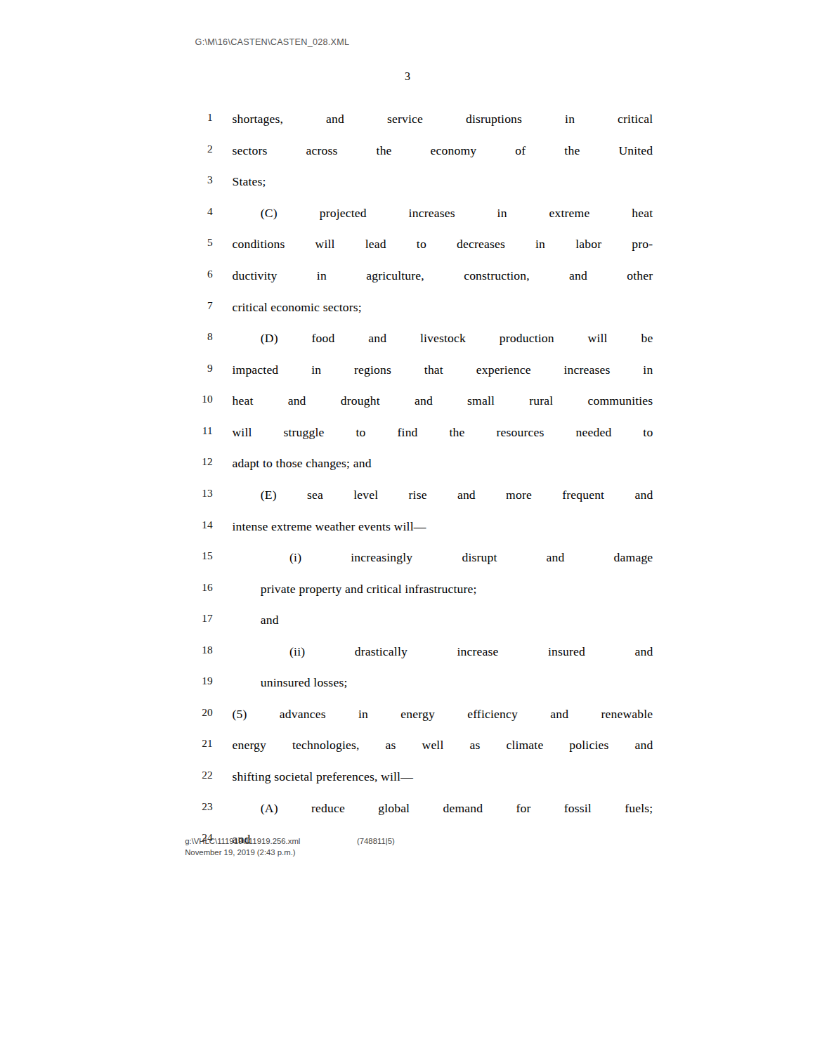G:\M\16\CASTEN\CASTEN_028.XML
3
| 1 | shortages, and service disruptions in critical |
| 2 | sectors across the economy of the United |
| 3 | States; |
| 4 | (C) projected increases in extreme heat |
| 5 | conditions will lead to decreases in labor pro- |
| 6 | ductivity in agriculture, construction, and other |
| 7 | critical economic sectors; |
| 8 | (D) food and livestock production will be |
| 9 | impacted in regions that experience increases in |
| 10 | heat and drought and small rural communities |
| 11 | will struggle to find the resources needed to |
| 12 | adapt to those changes; and |
| 13 | (E) sea level rise and more frequent and |
| 14 | intense extreme weather events will— |
| 15 | (i) increasingly disrupt and damage |
| 16 | private property and critical infrastructure; |
| 17 | and |
| 18 | (ii) drastically increase insured and |
| 19 | uninsured losses; |
| 20 | (5) advances in energy efficiency and renewable |
| 21 | energy technologies, as well as climate policies and |
| 22 | shifting societal preferences, will— |
| 23 | (A) reduce global demand for fossil fuels; |
| 24 | and |
g:\VHLC\111919\111919.256.xml(748811|5)
November 19, 2019 (2:43 p.m.)